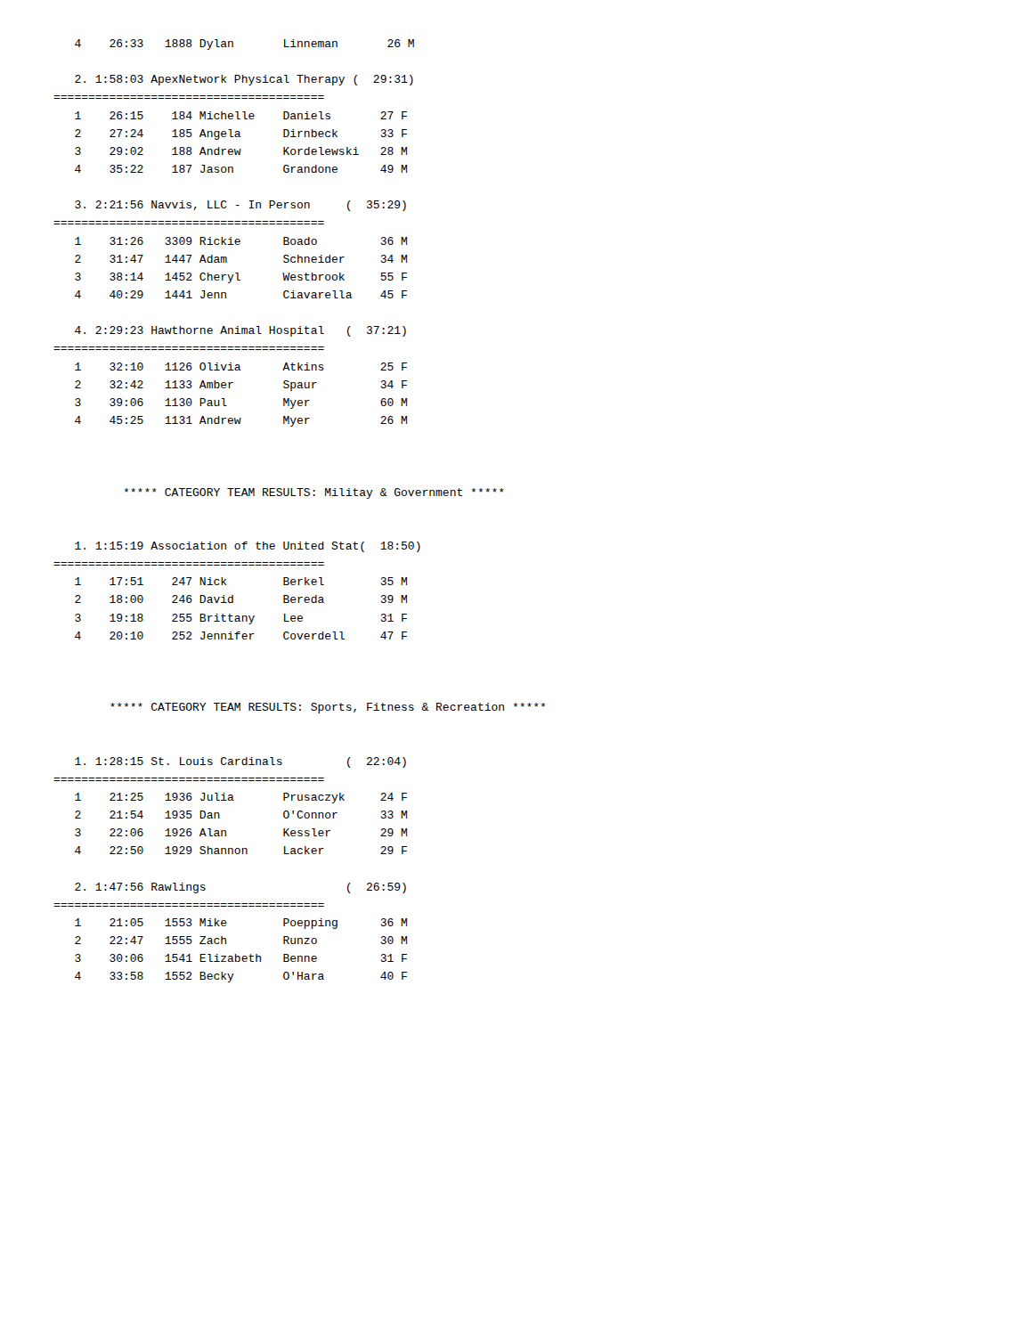4    26:33   1888 Dylan       Linneman       26 M
   2. 1:58:03 ApexNetwork Physical Therapy (  29:31)
=======================================
   1    26:15    184 Michelle    Daniels       27 F
   2    27:24    185 Angela      Dirnbeck      33 F
   3    29:02    188 Andrew      Kordelewski   28 M
   4    35:22    187 Jason       Grandone      49 M
   3. 2:21:56 Navvis, LLC - In Person     (  35:29)
=======================================
   1    31:26   3309 Rickie      Boado         36 M
   2    31:47   1447 Adam        Schneider     34 M
   3    38:14   1452 Cheryl      Westbrook     55 F
   4    40:29   1441 Jenn        Ciavarella    45 F
   4. 2:29:23 Hawthorne Animal Hospital   (  37:21)
=======================================
   1    32:10   1126 Olivia      Atkins        25 F
   2    32:42   1133 Amber       Spaur         34 F
   3    39:06   1130 Paul        Myer          60 M
   4    45:25   1131 Andrew      Myer          26 M
          ***** CATEGORY TEAM RESULTS: Militay & Government *****
   1. 1:15:19 Association of the United Stat(  18:50)
=======================================
   1    17:51    247 Nick        Berkel        35 M
   2    18:00    246 David       Bereda        39 M
   3    19:18    255 Brittany    Lee           31 F
   4    20:10    252 Jennifer    Coverdell     47 F
        ***** CATEGORY TEAM RESULTS: Sports, Fitness & Recreation *****
   1. 1:28:15 St. Louis Cardinals         (  22:04)
=======================================
   1    21:25   1936 Julia       Prusaczyk     24 F
   2    21:54   1935 Dan         O'Connor      33 M
   3    22:06   1926 Alan        Kessler       29 M
   4    22:50   1929 Shannon     Lacker        29 F
   2. 1:47:56 Rawlings                    (  26:59)
=======================================
   1    21:05   1553 Mike        Poepping      36 M
   2    22:47   1555 Zach        Runzo         30 M
   3    30:06   1541 Elizabeth   Benne         31 F
   4    33:58   1552 Becky       O'Hara        40 F